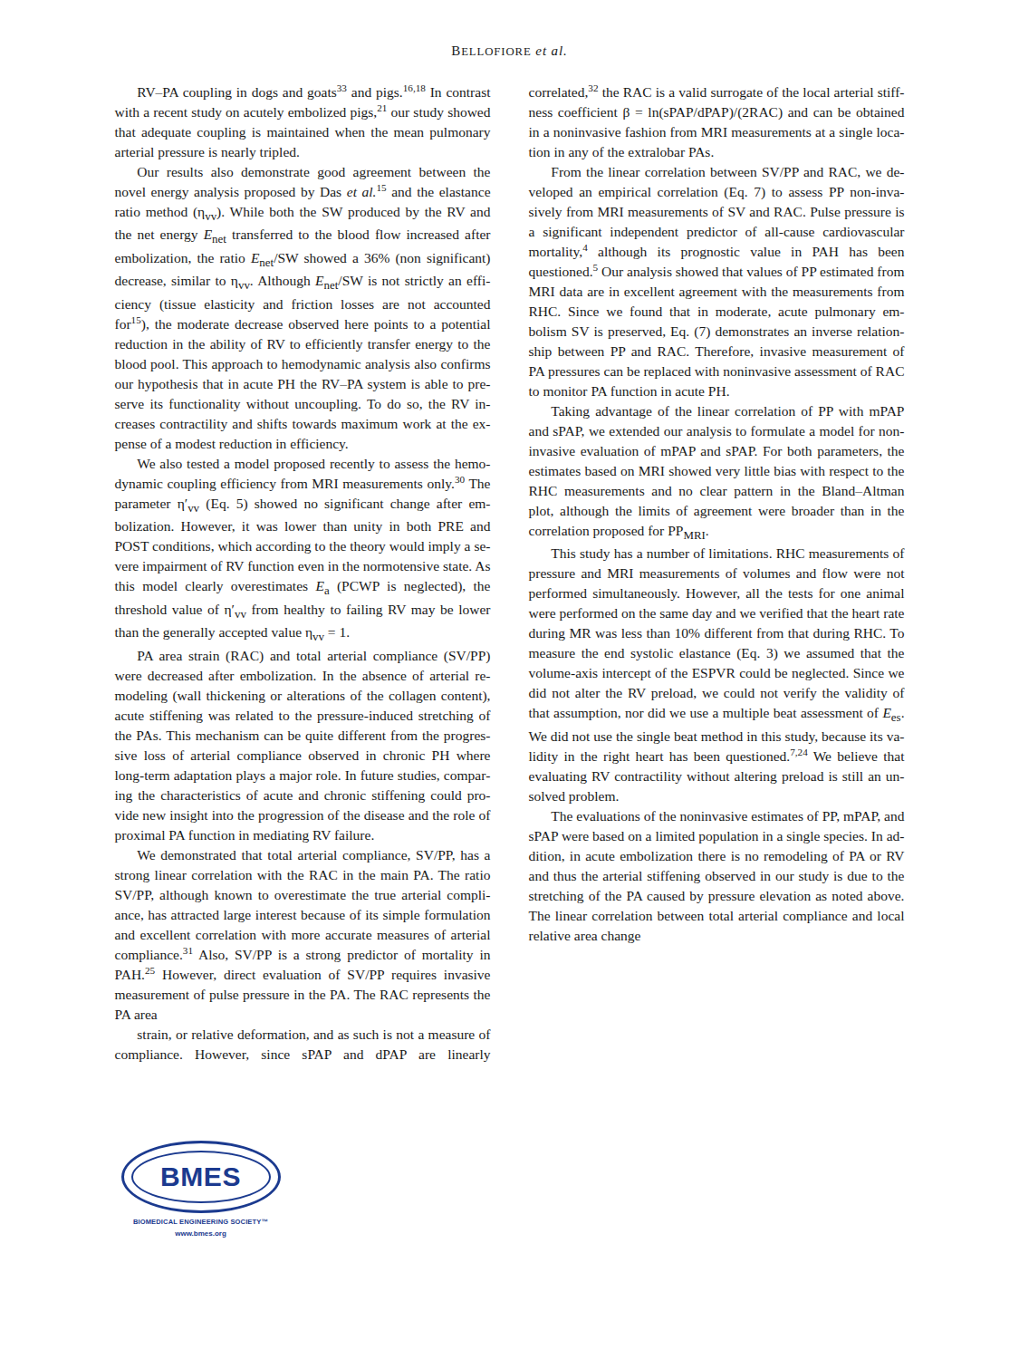BELLOFIORE et al.
RV–PA coupling in dogs and goats33 and pigs.16,18 In contrast with a recent study on acutely embolized pigs,21 our study showed that adequate coupling is maintained when the mean pulmonary arterial pressure is nearly tripled.
Our results also demonstrate good agreement between the novel energy analysis proposed by Das et al.15 and the elastance ratio method (ηvv). While both the SW produced by the RV and the net energy Enet transferred to the blood flow increased after embolization, the ratio Enet/SW showed a 36% (non significant) decrease, similar to ηvv. Although Enet/SW is not strictly an efficiency (tissue elasticity and friction losses are not accounted for15), the moderate decrease observed here points to a potential reduction in the ability of RV to efficiently transfer energy to the blood pool. This approach to hemodynamic analysis also confirms our hypothesis that in acute PH the RV–PA system is able to preserve its functionality without uncoupling. To do so, the RV increases contractility and shifts towards maximum work at the expense of a modest reduction in efficiency.
We also tested a model proposed recently to assess the hemodynamic coupling efficiency from MRI measurements only.30 The parameter η′vv (Eq. 5) showed no significant change after embolization. However, it was lower than unity in both PRE and POST conditions, which according to the theory would imply a severe impairment of RV function even in the normotensive state. As this model clearly overestimates Ea (PCWP is neglected), the threshold value of η′vv from healthy to failing RV may be lower than the generally accepted value ηvv = 1.
PA area strain (RAC) and total arterial compliance (SV/PP) were decreased after embolization. In the absence of arterial remodeling (wall thickening or alterations of the collagen content), acute stiffening was related to the pressure-induced stretching of the PAs. This mechanism can be quite different from the progressive loss of arterial compliance observed in chronic PH where long-term adaptation plays a major role. In future studies, comparing the characteristics of acute and chronic stiffening could provide new insight into the progression of the disease and the role of proximal PA function in mediating RV failure.
We demonstrated that total arterial compliance, SV/PP, has a strong linear correlation with the RAC in the main PA. The ratio SV/PP, although known to overestimate the true arterial compliance, has attracted large interest because of its simple formulation and excellent correlation with more accurate measures of arterial compliance.31 Also, SV/PP is a strong predictor of mortality in PAH.25 However, direct evaluation of SV/PP requires invasive measurement of pulse pressure in the PA. The RAC represents the PA area
strain, or relative deformation, and as such is not a measure of compliance. However, since sPAP and dPAP are linearly correlated,32 the RAC is a valid surrogate of the local arterial stiffness coefficient β = ln(sPAP/dPAP)/(2RAC) and can be obtained in a noninvasive fashion from MRI measurements at a single location in any of the extralobar PAs.
From the linear correlation between SV/PP and RAC, we developed an empirical correlation (Eq. 7) to assess PP non-invasively from MRI measurements of SV and RAC. Pulse pressure is a significant independent predictor of all-cause cardiovascular mortality,4 although its prognostic value in PAH has been questioned.5 Our analysis showed that values of PP estimated from MRI data are in excellent agreement with the measurements from RHC. Since we found that in moderate, acute pulmonary embolism SV is preserved, Eq. (7) demonstrates an inverse relationship between PP and RAC. Therefore, invasive measurement of PA pressures can be replaced with noninvasive assessment of RAC to monitor PA function in acute PH.
Taking advantage of the linear correlation of PP with mPAP and sPAP, we extended our analysis to formulate a model for noninvasive evaluation of mPAP and sPAP. For both parameters, the estimates based on MRI showed very little bias with respect to the RHC measurements and no clear pattern in the Bland–Altman plot, although the limits of agreement were broader than in the correlation proposed for PPMRI.
This study has a number of limitations. RHC measurements of pressure and MRI measurements of volumes and flow were not performed simultaneously. However, all the tests for one animal were performed on the same day and we verified that the heart rate during MR was less than 10% different from that during RHC. To measure the end systolic elastance (Eq. 3) we assumed that the volume-axis intercept of the ESPVR could be neglected. Since we did not alter the RV preload, we could not verify the validity of that assumption, nor did we use a multiple beat assessment of Ees. We did not use the single beat method in this study, because its validity in the right heart has been questioned.7,24 We believe that evaluating RV contractility without altering preload is still an unsolved problem.
The evaluations of the noninvasive estimates of PP, mPAP, and sPAP were based on a limited population in a single species. In addition, in acute embolization there is no remodeling of PA or RV and thus the arterial stiffening observed in our study is due to the stretching of the PA caused by pressure elevation as noted above. The linear correlation between total arterial compliance and local relative area change
BMES
BIOMEDICAL ENGINEERING SOCIETY™
www.bmes.org